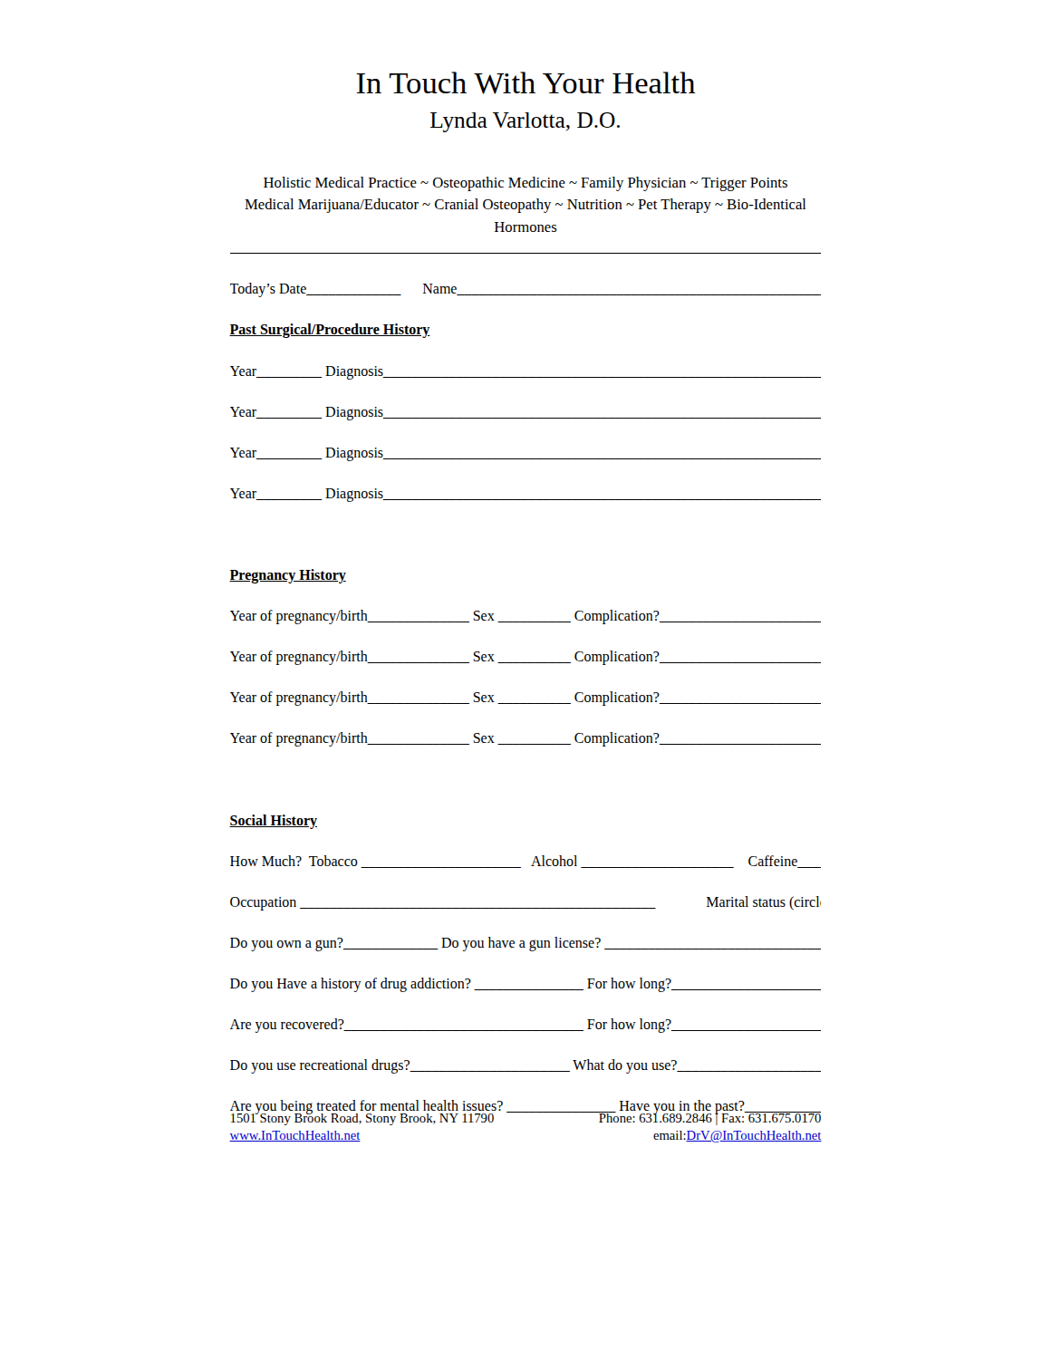In Touch With Your Health
Lynda Varlotta, D.O.
Holistic Medical Practice ~ Osteopathic Medicine ~ Family Physician ~ Trigger Points
Medical Marijuana/Educator ~ Cranial Osteopathy ~ Nutrition ~ Pet Therapy ~ Bio-Identical Hormones
Today’s Date_____________ Name_______________________________________________________________
Past Surgical/Procedure History
Year_________ Diagnosis_________________________________________________________________
Year_________ Diagnosis_________________________________________________________________
Year_________ Diagnosis_________________________________________________________________
Year_________ Diagnosis_________________________________________________________________
Pregnancy History
Year of pregnancy/birth______________ Sex __________ Complication?____________________________________
Year of pregnancy/birth______________ Sex __________ Complication?____________________________________
Year of pregnancy/birth______________ Sex __________ Complication?____________________________________
Year of pregnancy/birth______________ Sex __________ Complication?____________________________________
Social History
How Much? Tobacco ______________________ Alcohol _____________________ Caffeine___________________
Occupation _________________________________________________ Marital status (circle) S M W D
Do you own a gun?_____________ Do you have a gun license? _______________________________________________
Do you Have a history of drug addiction? _______________ For how long?__________________________________
Are you recovered?_________________________________ For how long?__________________________________
Do you use recreational drugs?______________________ What do you use?______________________________
Are you being treated for mental health issues? _______________ Have you in the past?______________________
1501 Stony Brook Road, Stony Brook, NY 11790
Phone: 631.689.2846 | Fax: 631.675.0170
www.InTouchHealth.net
email:DrV@InTouchHealth.net